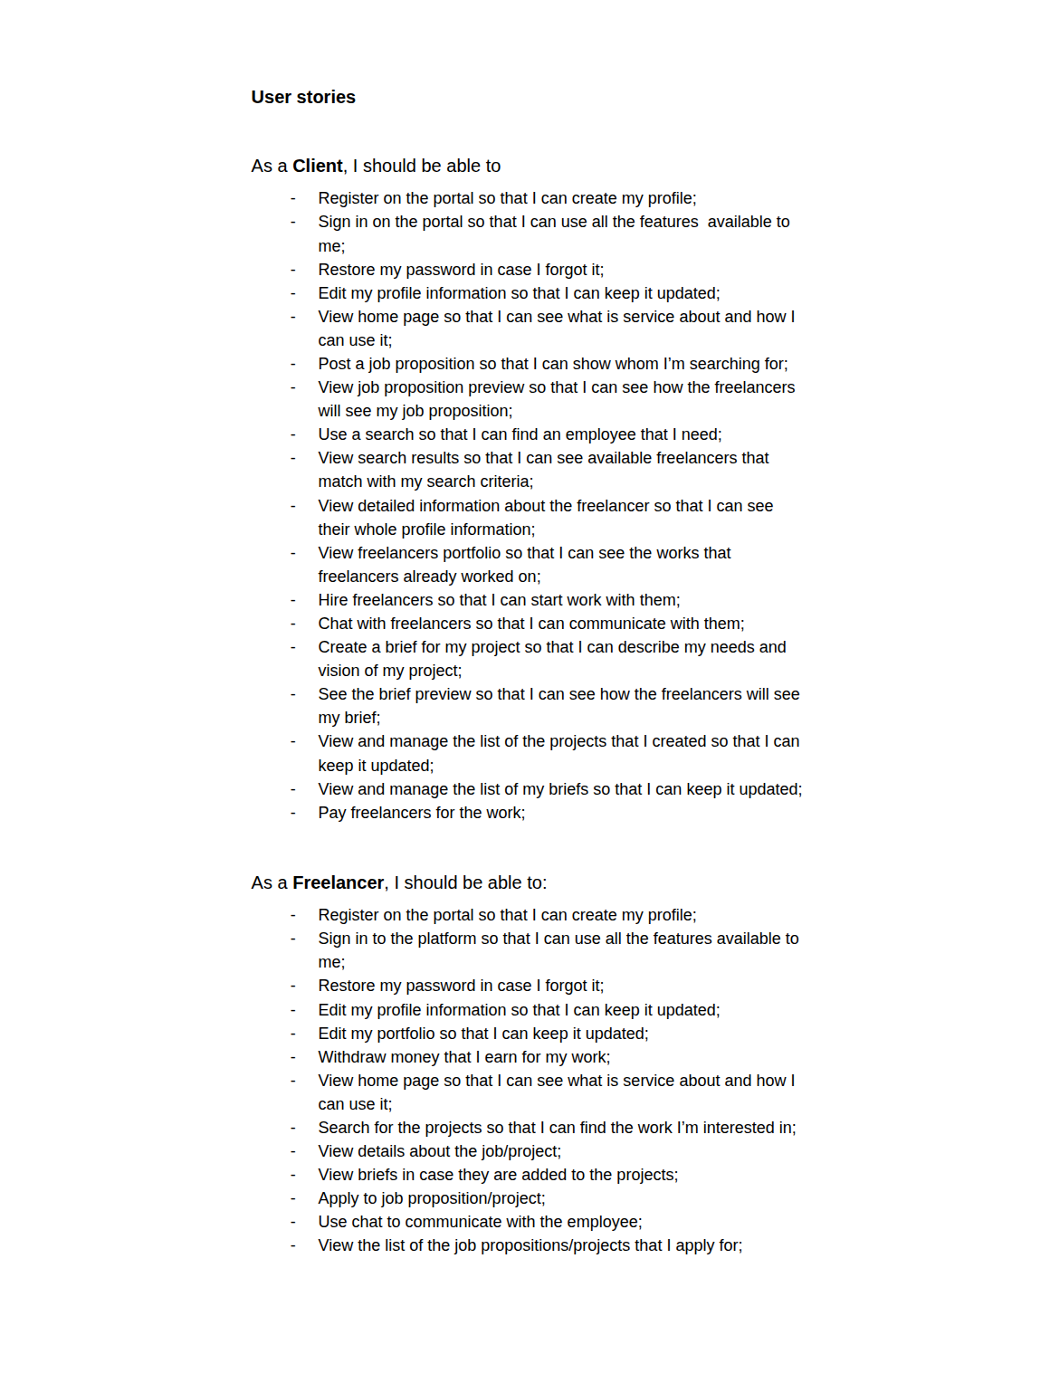User stories
As a Client, I should be able to
Register on the portal so that I can create my profile;
Sign in on the portal so that I can use all the features available to me;
Restore my password in case I forgot it;
Edit my profile information so that I can keep it updated;
View home page so that I can see what is service about and how I can use it;
Post a job proposition so that I can show whom I’m searching for;
View job proposition preview so that I can see how the freelancers will see my job proposition;
Use a search so that I can find an employee that I need;
View search results so that I can see available freelancers that match with my search criteria;
View detailed information about the freelancer so that I can see their whole profile information;
View freelancers portfolio so that I can see the works that freelancers already worked on;
Hire freelancers so that I can start work with them;
Chat with freelancers so that I can communicate with them;
Create a brief for my project so that I can describe my needs and vision of my project;
See the brief preview so that I can see how the freelancers will see my brief;
View and manage the list of the projects that I created so that I can keep it updated;
View and manage the list of my briefs so that I can keep it updated;
Pay freelancers for the work;
As a Freelancer, I should be able to:
Register on the portal so that I can create my profile;
Sign in to the platform so that I can use all the features available to me;
Restore my password in case I forgot it;
Edit my profile information so that I can keep it updated;
Edit my portfolio so that I can keep it updated;
Withdraw money that I earn for my work;
View home page so that I can see what is service about and how I can use it;
Search for the projects so that I can find the work I’m interested in;
View details about the job/project;
View briefs in case they are added to the projects;
Apply to job proposition/project;
Use chat to communicate with the employee;
View the list of the job propositions/projects that I apply for;